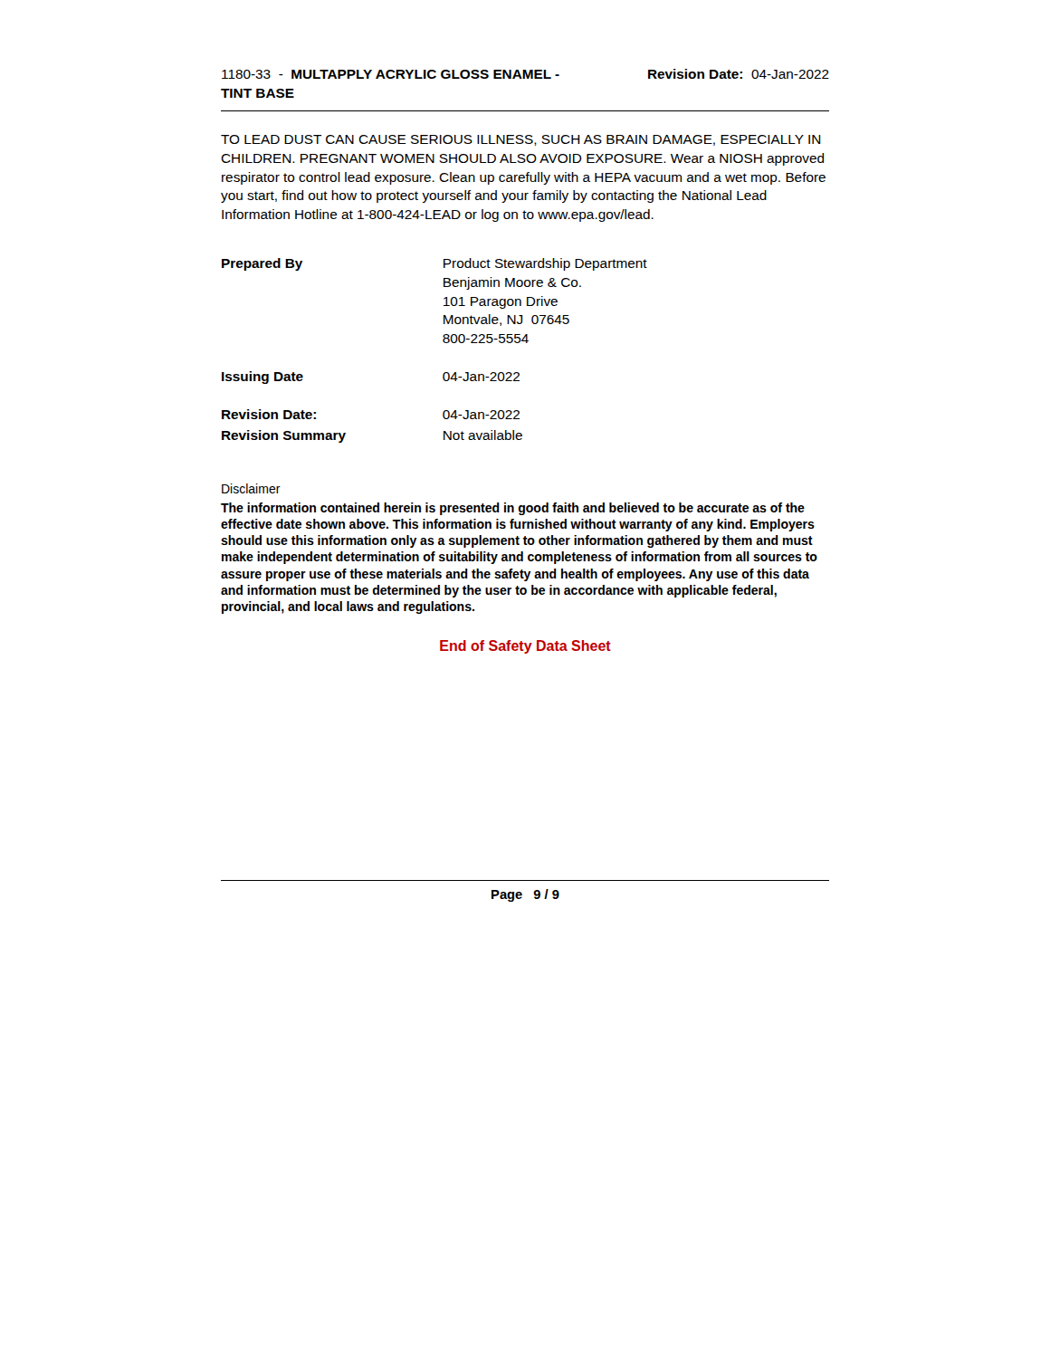1180-33 - MULTAPPLY ACRYLIC GLOSS ENAMEL -
TINT BASE
Revision Date: 04-Jan-2022
TO LEAD DUST CAN CAUSE SERIOUS ILLNESS, SUCH AS BRAIN DAMAGE, ESPECIALLY IN CHILDREN. PREGNANT WOMEN SHOULD ALSO AVOID EXPOSURE. Wear a NIOSH approved respirator to control lead exposure. Clean up carefully with a HEPA vacuum and a wet mop. Before you start, find out how to protect yourself and your family by contacting the National Lead Information Hotline at 1-800-424-LEAD or log on to www.epa.gov/lead.
| Prepared By | Product Stewardship Department Benjamin Moore & Co. 101 Paragon Drive Montvale, NJ 07645 800-225-5554 |
| Issuing Date | 04-Jan-2022 |
| Revision Date: | 04-Jan-2022 |
| Revision Summary | Not available |
Disclaimer
The information contained herein is presented in good faith and believed to be accurate as of the effective date shown above. This information is furnished without warranty of any kind. Employers should use this information only as a supplement to other information gathered by them and must make independent determination of suitability and completeness of information from all sources to assure proper use of these materials and the safety and health of employees. Any use of this data and information must be determined by the user to be in accordance with applicable federal, provincial, and local laws and regulations.
End of Safety Data Sheet
Page 9 / 9